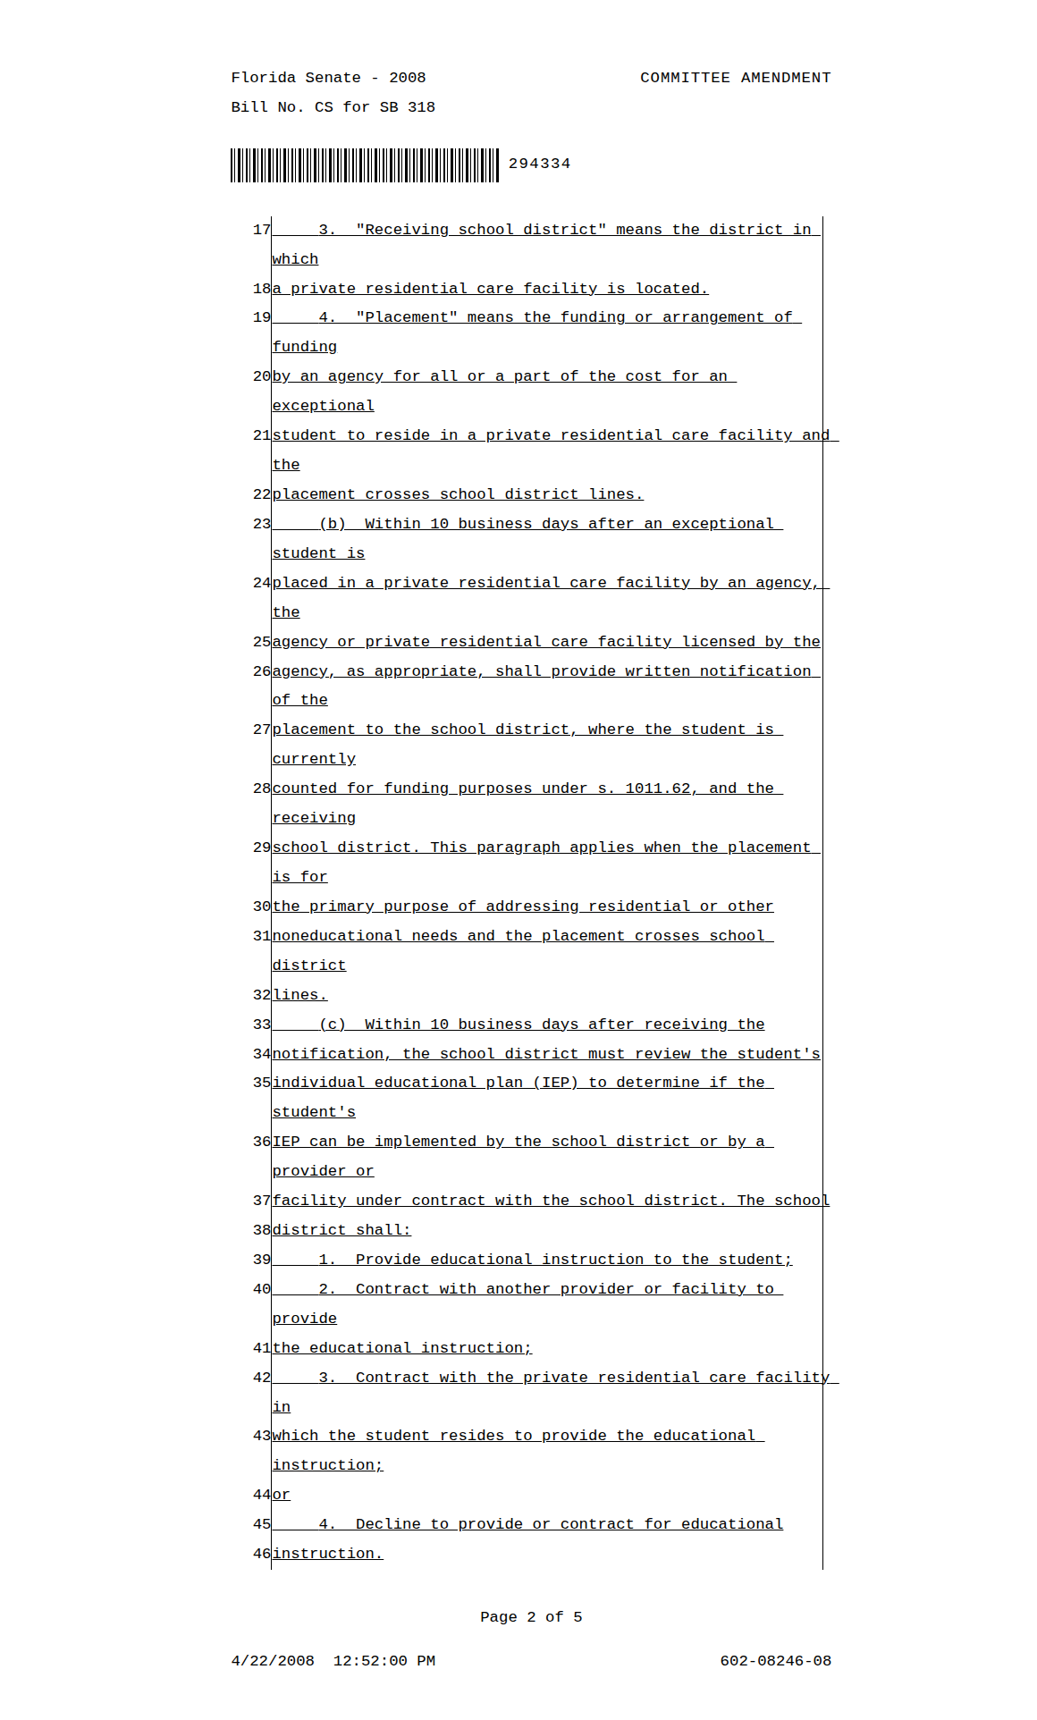Florida Senate - 2008
Bill No. CS for SB 318
COMMITTEE AMENDMENT
294334
| 17 | 3. "Receiving school district" means the district in which |
| 18 | a private residential care facility is located. |
| 19 | 4. "Placement" means the funding or arrangement of funding |
| 20 | by an agency for all or a part of the cost for an exceptional |
| 21 | student to reside in a private residential care facility and the |
| 22 | placement crosses school district lines. |
| 23 | (b) Within 10 business days after an exceptional student is |
| 24 | placed in a private residential care facility by an agency, the |
| 25 | agency or private residential care facility licensed by the |
| 26 | agency, as appropriate, shall provide written notification of the |
| 27 | placement to the school district, where the student is currently |
| 28 | counted for funding purposes under s. 1011.62, and the receiving |
| 29 | school district. This paragraph applies when the placement is for |
| 30 | the primary purpose of addressing residential or other |
| 31 | noneducational needs and the placement crosses school district |
| 32 | lines. |
| 33 | (c) Within 10 business days after receiving the |
| 34 | notification, the school district must review the student's |
| 35 | individual educational plan (IEP) to determine if the student's |
| 36 | IEP can be implemented by the school district or by a provider or |
| 37 | facility under contract with the school district. The school |
| 38 | district shall: |
| 39 | 1. Provide educational instruction to the student; |
| 40 | 2. Contract with another provider or facility to provide |
| 41 | the educational instruction; |
| 42 | 3. Contract with the private residential care facility in |
| 43 | which the student resides to provide the educational instruction; |
| 44 | or |
| 45 | 4. Decline to provide or contract for educational |
| 46 | instruction. |
Page 2 of 5
4/22/2008 12:52:00 PM
602-08246-08